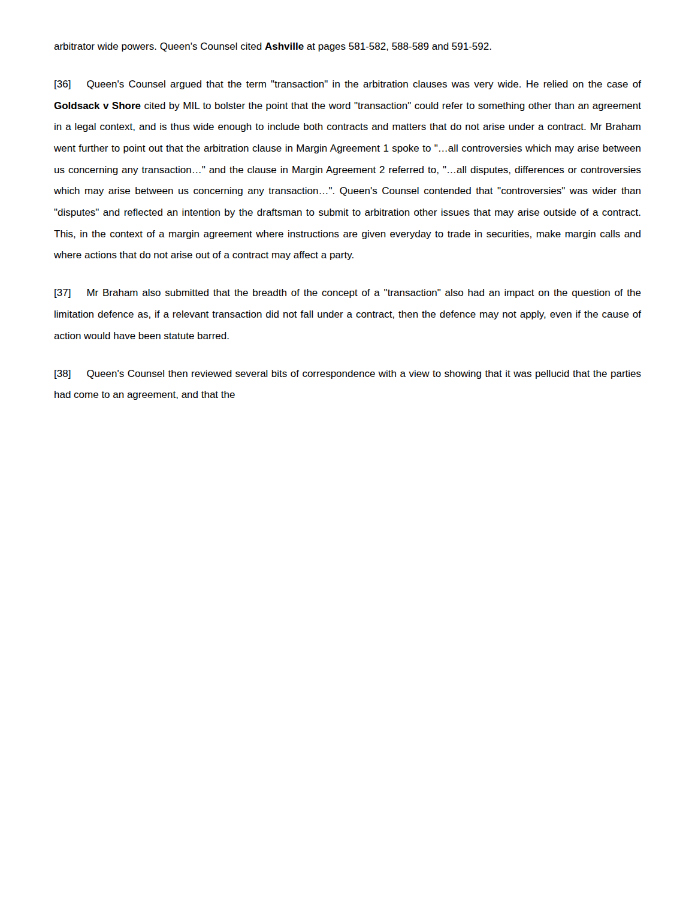arbitrator wide powers. Queen's Counsel cited Ashville at pages 581-582, 588-589 and 591-592.
[36] Queen's Counsel argued that the term "transaction" in the arbitration clauses was very wide. He relied on the case of Goldsack v Shore cited by MIL to bolster the point that the word "transaction" could refer to something other than an agreement in a legal context, and is thus wide enough to include both contracts and matters that do not arise under a contract. Mr Braham went further to point out that the arbitration clause in Margin Agreement 1 spoke to "…all controversies which may arise between us concerning any transaction…" and the clause in Margin Agreement 2 referred to, "…all disputes, differences or controversies which may arise between us concerning any transaction…". Queen's Counsel contended that "controversies" was wider than "disputes" and reflected an intention by the draftsman to submit to arbitration other issues that may arise outside of a contract. This, in the context of a margin agreement where instructions are given everyday to trade in securities, make margin calls and where actions that do not arise out of a contract may affect a party.
[37] Mr Braham also submitted that the breadth of the concept of a "transaction" also had an impact on the question of the limitation defence as, if a relevant transaction did not fall under a contract, then the defence may not apply, even if the cause of action would have been statute barred.
[38] Queen's Counsel then reviewed several bits of correspondence with a view to showing that it was pellucid that the parties had come to an agreement, and that the